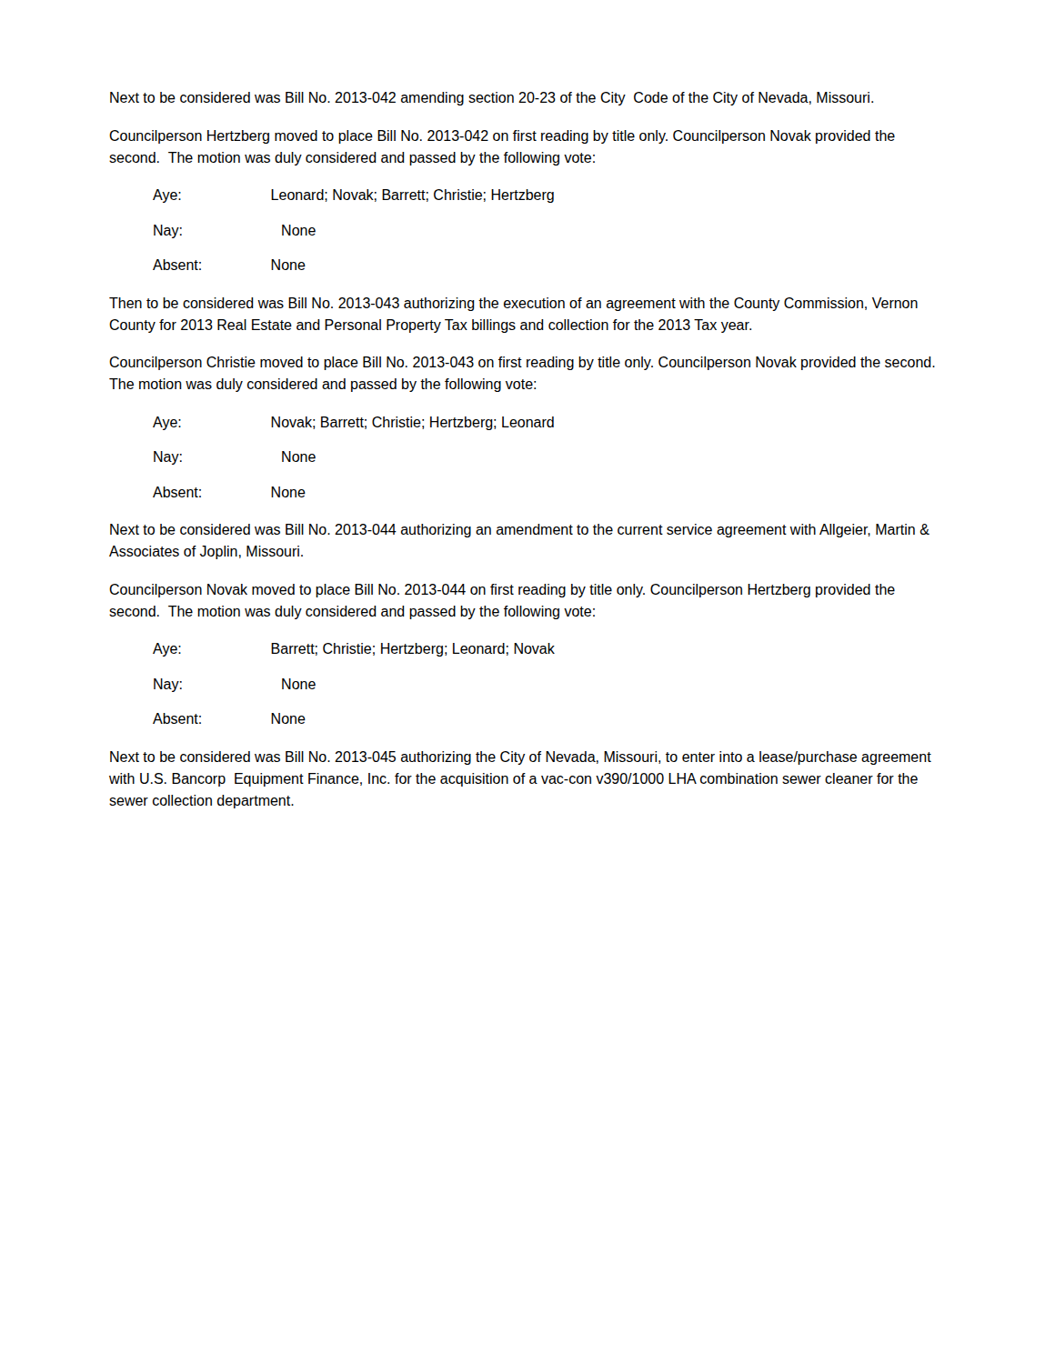Next to be considered was Bill No. 2013-042 amending section 20-23 of the City Code of the City of Nevada, Missouri.
Councilperson Hertzberg moved to place Bill No. 2013-042 on first reading by title only. Councilperson Novak provided the second. The motion was duly considered and passed by the following vote:
Aye:
Leonard; Novak; Barrett; Christie; Hertzberg
Nay:
None
Absent:
None
Then to be considered was Bill No. 2013-043 authorizing the execution of an agreement with the County Commission, Vernon County for 2013 Real Estate and Personal Property Tax billings and collection for the 2013 Tax year.
Councilperson Christie moved to place Bill No. 2013-043 on first reading by title only. Councilperson Novak provided the second. The motion was duly considered and passed by the following vote:
Aye:
Novak; Barrett; Christie; Hertzberg; Leonard
Nay:
None
Absent:
None
Next to be considered was Bill No. 2013-044 authorizing an amendment to the current service agreement with Allgeier, Martin & Associates of Joplin, Missouri.
Councilperson Novak moved to place Bill No. 2013-044 on first reading by title only. Councilperson Hertzberg provided the second. The motion was duly considered and passed by the following vote:
Aye:
Barrett; Christie; Hertzberg; Leonard; Novak
Nay:
None
Absent:
None
Next to be considered was Bill No. 2013-045 authorizing the City of Nevada, Missouri, to enter into a lease/purchase agreement with U.S. Bancorp Equipment Finance, Inc. for the acquisition of a vac-con v390/1000 LHA combination sewer cleaner for the sewer collection department.